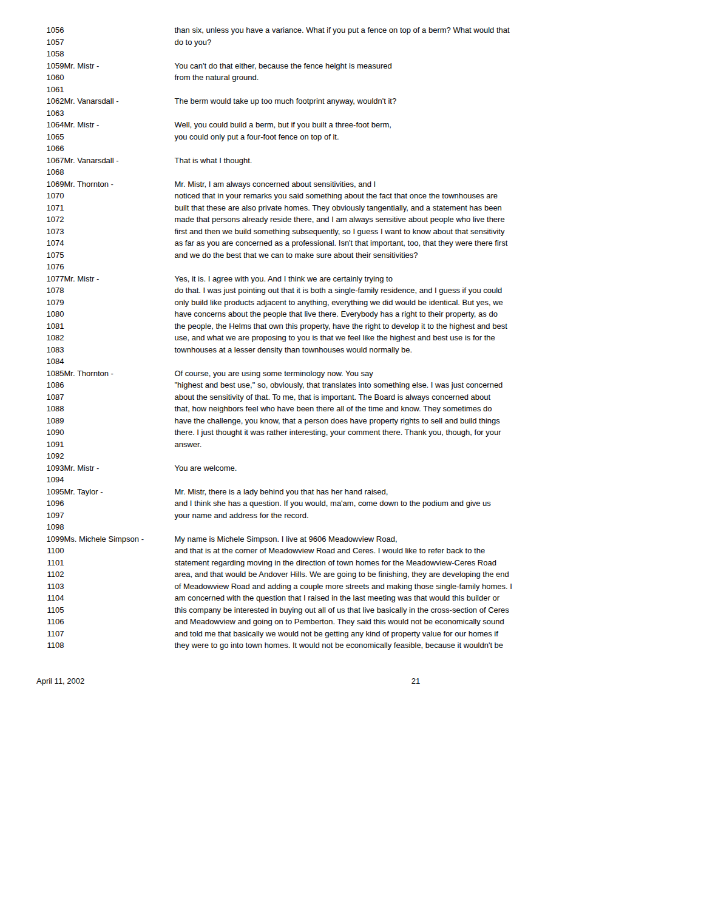| 1056 | | than six, unless you have a variance. What if you put a fence on top of a berm? What would that |
| 1057 | | do to you? |
| 1058 | | |
| 1059 | Mr. Mistr - | You can't do that either, because the fence height is measured |
| 1060 | | from the natural ground. |
| 1061 | | |
| 1062 | Mr. Vanarsdall - | The berm would take up too much footprint anyway, wouldn't it? |
| 1063 | | |
| 1064 | Mr. Mistr - | Well, you could build a berm, but if you built a three-foot berm, |
| 1065 | | you could only put a four-foot fence on top of it. |
| 1066 | | |
| 1067 | Mr. Vanarsdall - | That is what I thought. |
| 1068 | | |
| 1069 | Mr. Thornton - | Mr. Mistr, I am always concerned about sensitivities, and I |
| 1070 | | noticed that in your remarks you said something about the fact that once the townhouses are |
| 1071 | | built that these are also private homes. They obviously tangentially, and a statement has been |
| 1072 | | made that persons already reside there, and I am always sensitive about people who live there |
| 1073 | | first and then we build something subsequently, so I guess I want to know about that sensitivity |
| 1074 | | as far as you are concerned as a professional. Isn't that important, too, that they were there first |
| 1075 | | and we do the best that we can to make sure about their sensitivities? |
| 1076 | | |
| 1077 | Mr. Mistr - | Yes, it is. I agree with you. And I think we are certainly trying to |
| 1078 | | do that. I was just pointing out that it is both a single-family residence, and I guess if you could |
| 1079 | | only build like products adjacent to anything, everything we did would be identical. But yes, we |
| 1080 | | have concerns about the people that live there. Everybody has a right to their property, as do |
| 1081 | | the people, the Helms that own this property, have the right to develop it to the highest and best |
| 1082 | | use, and what we are proposing to you is that we feel like the highest and best use is for the |
| 1083 | | townhouses at a lesser density than townhouses would normally be. |
| 1084 | | |
| 1085 | Mr. Thornton - | Of course, you are using some terminology now. You say |
| 1086 | | "highest and best use," so, obviously, that translates into something else. I was just concerned |
| 1087 | | about the sensitivity of that. To me, that is important. The Board is always concerned about |
| 1088 | | that, how neighbors feel who have been there all of the time and know. They sometimes do |
| 1089 | | have the challenge, you know, that a person does have property rights to sell and build things |
| 1090 | | there. I just thought it was rather interesting, your comment there. Thank you, though, for your |
| 1091 | | answer. |
| 1092 | | |
| 1093 | Mr. Mistr - | You are welcome. |
| 1094 | | |
| 1095 | Mr. Taylor - | Mr. Mistr, there is a lady behind you that has her hand raised, |
| 1096 | | and I think she has a question. If you would, ma'am, come down to the podium and give us |
| 1097 | | your name and address for the record. |
| 1098 | | |
| 1099 | Ms. Michele Simpson - | My name is Michele Simpson. I live at 9606 Meadowview Road, |
| 1100 | | and that is at the corner of Meadowview Road and Ceres. I would like to refer back to the |
| 1101 | | statement regarding moving in the direction of town homes for the Meadowview-Ceres Road |
| 1102 | | area, and that would be Andover Hills. We are going to be finishing, they are developing the end |
| 1103 | | of Meadowview Road and adding a couple more streets and making those single-family homes. I |
| 1104 | | am concerned with the question that I raised in the last meeting was that would this builder or |
| 1105 | | this company be interested in buying out all of us that live basically in the cross-section of Ceres |
| 1106 | | and Meadowview and going on to Pemberton. They said this would not be economically sound |
| 1107 | | and told me that basically we would not be getting any kind of property value for our homes if |
| 1108 | | they were to go into town homes. It would not be economically feasible, because it wouldn't be |
| April 11, 2002 | 21 |